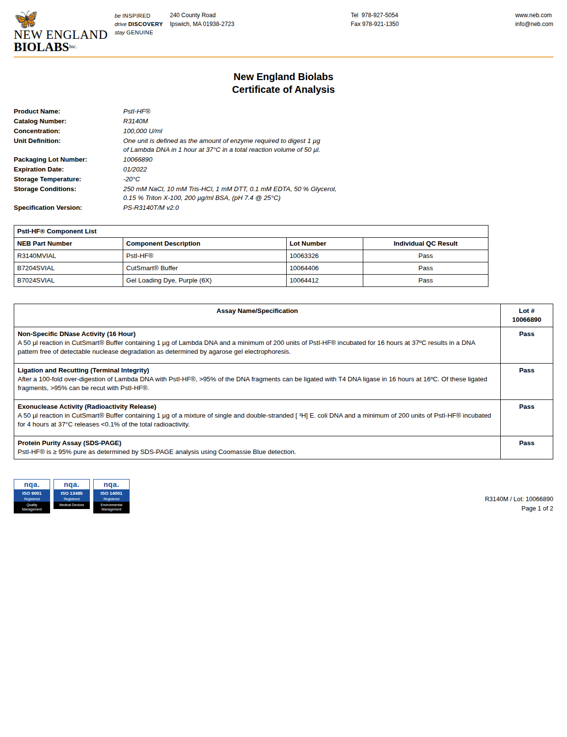🦋
NEW ENGLAND
BIOLABS Inc.
be INSPIRED
drive DISCOVERY
stay GENUINE
240 County Road
Ipswich, MA 01938-2723
Tel 978-927-5054
Fax 978-921-1350
www.neb.com
info@neb.com
New England Biolabs Certificate of Analysis
| Product Name: | PstI-HF® |
| Catalog Number: | R3140M |
| Concentration: | 100,000 U/ml |
| Unit Definition: | One unit is defined as the amount of enzyme required to digest 1 µg of Lambda DNA in 1 hour at 37°C in a total reaction volume of 50 µl. |
| Packaging Lot Number: | 10066890 |
| Expiration Date: | 01/2022 |
| Storage Temperature: | -20°C |
| Storage Conditions: | 250 mM NaCl, 10 mM Tris-HCl, 1 mM DTT, 0.1 mM EDTA, 50 % Glycerol, 0.15 % Triton X-100, 200 µg/ml BSA, (pH 7.4 @ 25°C) |
| Specification Version: | PS-R3140T/M v2.0 |
| PstI-HF® Component List |
| --- |
| NEB Part Number | Component Description | Lot Number | Individual QC Result |
| R3140MVIAL | PstI-HF® | 10063326 | Pass |
| B7204SVIAL | CutSmart® Buffer | 10064406 | Pass |
| B7024SVIAL | Gel Loading Dye, Purple (6X) | 10064412 | Pass |
| Assay Name/Specification | Lot # 10066890 |
| --- | --- |
| Non-Specific DNase Activity (16 Hour) A 50 µl reaction in CutSmart® Buffer containing 1 µg of Lambda DNA and a minimum of 200 units of PstI-HF® incubated for 16 hours at 37ºC results in a DNA pattern free of detectable nuclease degradation as determined by agarose gel electrophoresis. | Pass |
| Ligation and Recutting (Terminal Integrity) After a 100-fold over-digestion of Lambda DNA with PstI-HF®, >95% of the DNA fragments can be ligated with T4 DNA ligase in 16 hours at 16ºC. Of these ligated fragments, >95% can be recut with PstI-HF®. | Pass |
| Exonuclease Activity (Radioactivity Release) A 50 µl reaction in CutSmart® Buffer containing 1 µg of a mixture of single and double-stranded [ ³H] E. coli DNA and a minimum of 200 units of PstI-HF® incubated for 4 hours at 37°C releases <0.1% of the total radioactivity. | Pass |
| Protein Purity Assay (SDS-PAGE) PstI-HF® is ≥ 95% pure as determined by SDS-PAGE analysis using Coomassie Blue detection. | Pass |
nqa.
ISO 9001
Registered
Quality
Management
nqa.
ISO 13485
Registered
Medical Devices
nqa.
ISO 14001
Registered
Environmental
Management
R3140M / Lot: 10066890
Page 1 of 2